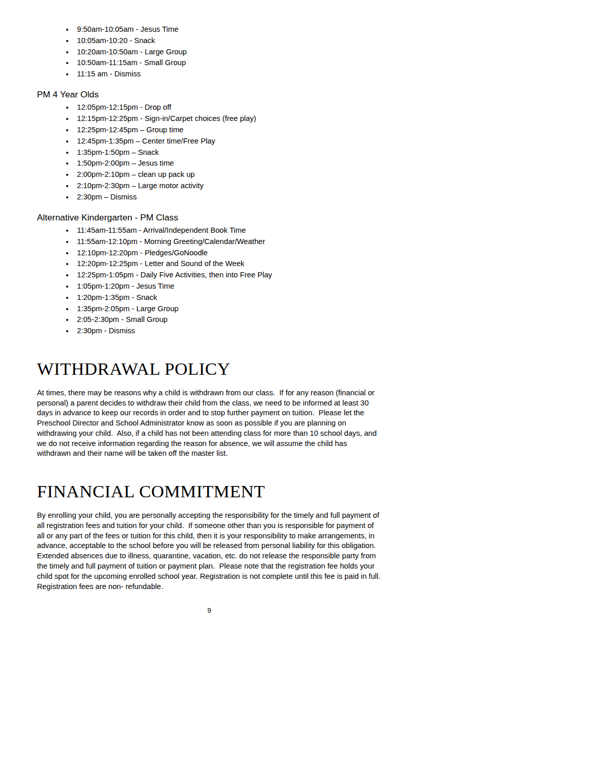9:50am-10:05am - Jesus Time
10:05am-10:20 - Snack
10:20am-10:50am - Large Group
10:50am-11:15am - Small Group
11:15 am - Dismiss
PM 4 Year Olds
12:05pm-12:15pm - Drop off
12:15pm-12:25pm - Sign-in/Carpet choices (free play)
12:25pm-12:45pm – Group time
12:45pm-1:35pm – Center time/Free Play
1:35pm-1:50pm – Snack
1:50pm-2:00pm – Jesus time
2:00pm-2:10pm – clean up pack up
2:10pm-2:30pm – Large motor activity
2:30pm – Dismiss
Alternative Kindergarten - PM Class
11:45am-11:55am - Arrival/Independent Book Time
11:55am-12:10pm - Morning Greeting/Calendar/Weather
12:10pm-12:20pm - Pledges/GoNoodle
12:20pm-12:25pm - Letter and Sound of the Week
12:25pm-1:05pm - Daily Five Activities, then into Free Play
1:05pm-1:20pm - Jesus Time
1:20pm-1:35pm - Snack
1:35pm-2:05pm - Large Group
2:05-2:30pm - Small Group
2:30pm - Dismiss
WITHDRAWAL POLICY
At times, there may be reasons why a child is withdrawn from our class. If for any reason (financial or personal) a parent decides to withdraw their child from the class, we need to be informed at least 30 days in advance to keep our records in order and to stop further payment on tuition. Please let the Preschool Director and School Administrator know as soon as possible if you are planning on withdrawing your child. Also, if a child has not been attending class for more than 10 school days, and we do not receive information regarding the reason for absence, we will assume the child has withdrawn and their name will be taken off the master list.
FINANCIAL COMMITMENT
By enrolling your child, you are personally accepting the responsibility for the timely and full payment of all registration fees and tuition for your child. If someone other than you is responsible for payment of all or any part of the fees or tuition for this child, then it is your responsibility to make arrangements, in advance, acceptable to the school before you will be released from personal liability for this obligation. Extended absences due to illness, quarantine, vacation, etc. do not release the responsible party from the timely and full payment of tuition or payment plan. Please note that the registration fee holds your child spot for the upcoming enrolled school year. Registration is not complete until this fee is paid in full. Registration fees are non- refundable.
9